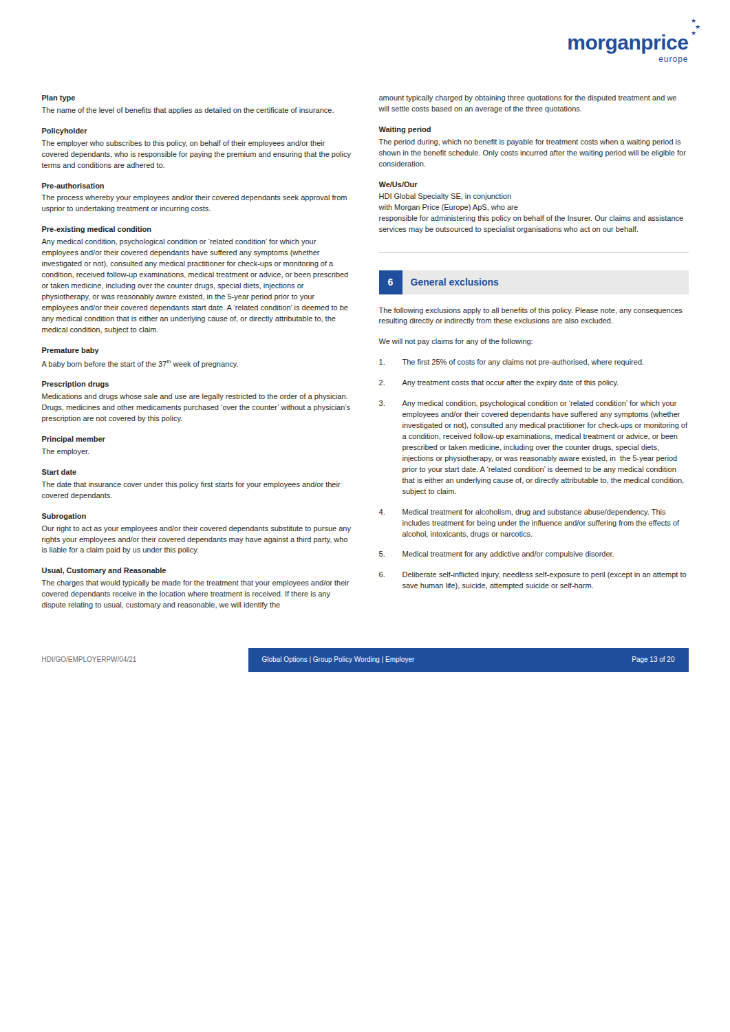★ ★ ★
morgan price
europe
Plan type
The name of the level of benefits that applies as detailed on the certificate of insurance.
Policyholder
The employer who subscribes to this policy, on behalf of their employees and/or their covered dependants, who is responsible for paying the premium and ensuring that the policy terms and conditions are adhered to.
Pre-authorisation
The process whereby your employees and/or their covered dependants seek approval from usprior to undertaking treatment or incurring costs.
Pre-existing medical condition
Any medical condition, psychological condition or ‘related condition’ for which your employees and/or their covered dependants have suffered any symptoms (whether investigated or not), consulted any medical practitioner for check-ups or monitoring of a condition, received follow-up examinations, medical treatment or advice, or been prescribed or taken medicine, including over the counter drugs, special diets, injections or physiotherapy, or was reasonably aware existed, in the 5-year period prior to your employees and/or their covered dependants start date. A ‘related condition’ is deemed to be any medical condition that is either an underlying cause of, or directly attributable to, the medical condition, subject to claim.
Premature baby
A baby born before the start of the 37th week of pregnancy.
Prescription drugs
Medications and drugs whose sale and use are legally restricted to the order of a physician. Drugs, medicines and other medicaments purchased ‘over the counter’ without a physician’s prescription are not covered by this policy.
Principal member
The employer.
Start date
The date that insurance cover under this policy first starts for your employees and/or their covered dependants.
Subrogation
Our right to act as your employees and/or their covered dependants substitute to pursue any rights your employees and/or their covered dependants may have against a third party, who is liable for a claim paid by us under this policy.
Usual, Customary and Reasonable
The charges that would typically be made for the treatment that your employees and/or their covered dependants receive in the location where treatment is received. If there is any dispute relating to usual, customary and reasonable, we will identify the
amount typically charged by obtaining three quotations for the disputed treatment and we will settle costs based on an average of the three quotations.
Waiting period
The period during, which no benefit is payable for treatment costs when a waiting period is shown in the benefit schedule. Only costs incurred after the waiting period will be eligible for consideration.
We/Us/Our
HDI Global Specialty SE, in conjunction
with Morgan Price (Europe) ApS, who are
responsible for administering this policy on behalf of the Insurer. Our claims and assistance services may be outsourced to specialist organisations who act on our behalf.
6
General exclusions
The following exclusions apply to all benefits of this policy. Please note, any consequences resulting directly or indirectly from these exclusions are also excluded.
We will not pay claims for any of the following:
The first 25% of costs for any claims not pre-authorised, where required.
Any treatment costs that occur after the expiry date of this policy.
Any medical condition, psychological condition or ‘related condition’ for which your employees and/or their covered dependants have suffered any symptoms (whether investigated or not), consulted any medical practitioner for check-ups or monitoring of a condition, received follow-up examinations, medical treatment or advice, or been prescribed or taken medicine, including over the counter drugs, special diets, injections or physiotherapy, or was reasonably aware existed, in the 5-year period prior to your start date. A ‘related condition’ is deemed to be any medical condition that is either an underlying cause of, or directly attributable to, the medical condition, subject to claim.
Medical treatment for alcoholism, drug and substance abuse/dependency. This includes treatment for being under the influence and/or suffering from the effects of alcohol, intoxicants, drugs or narcotics.
Medical treatment for any addictive and/or compulsive disorder.
Deliberate self-inflicted injury, needless self-exposure to peril (except in an attempt to save human life), suicide, attempted suicide or self-harm.
HDI/GO/EMPLOYERPW/04/21
Global Options | Group Policy Wording | Employer Page 13 of 20